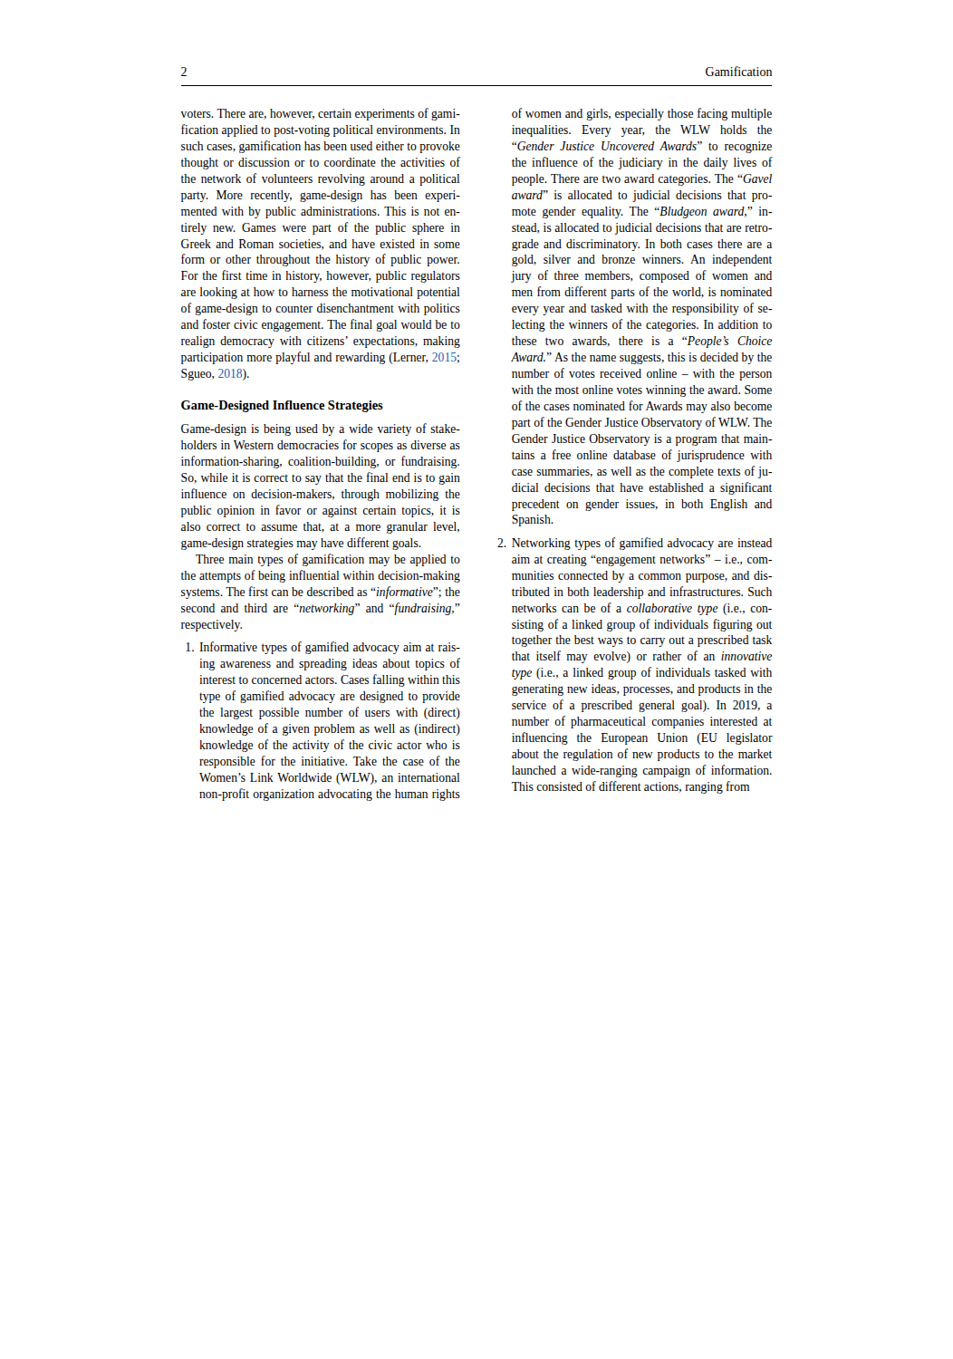2 Gamification
voters. There are, however, certain experiments of gamification applied to post-voting political environments. In such cases, gamification has been used either to provoke thought or discussion or to coordinate the activities of the network of volunteers revolving around a political party. More recently, game-design has been experimented with by public administrations. This is not entirely new. Games were part of the public sphere in Greek and Roman societies, and have existed in some form or other throughout the history of public power. For the first time in history, however, public regulators are looking at how to harness the motivational potential of game-design to counter disenchantment with politics and foster civic engagement. The final goal would be to realign democracy with citizens’ expectations, making participation more playful and rewarding (Lerner, 2015; Sgueo, 2018).
Game-Designed Influence Strategies
Game-design is being used by a wide variety of stakeholders in Western democracies for scopes as diverse as information-sharing, coalition-building, or fundraising. So, while it is correct to say that the final end is to gain influence on decision-makers, through mobilizing the public opinion in favor or against certain topics, it is also correct to assume that, at a more granular level, game-design strategies may have different goals.
Three main types of gamification may be applied to the attempts of being influential within decision-making systems. The first can be described as “informative”; the second and third are “networking” and “fundraising,” respectively.
Informative types of gamified advocacy aim at raising awareness and spreading ideas about topics of interest to concerned actors. Cases falling within this type of gamified advocacy are designed to provide the largest possible number of users with (direct) knowledge of a given problem as well as (indirect) knowledge of the activity of the civic actor who is responsible for the initiative. Take the case of the Women’s Link Worldwide (WLW), an international non-profit organization advocating the human rights of women and girls, especially those facing multiple inequalities. Every year, the WLW holds the “Gender Justice Uncovered Awards” to recognize the influence of the judiciary in the daily lives of people. There are two award categories. The “Gavel award” is allocated to judicial decisions that promote gender equality. The “Bludgeon award,” instead, is allocated to judicial decisions that are retrograde and discriminatory. In both cases there are a gold, silver and bronze winners. An independent jury of three members, composed of women and men from different parts of the world, is nominated every year and tasked with the responsibility of selecting the winners of the categories. In addition to these two awards, there is a “People’s Choice Award.” As the name suggests, this is decided by the number of votes received online – with the person with the most online votes winning the award. Some of the cases nominated for Awards may also become part of the Gender Justice Observatory of WLW. The Gender Justice Observatory is a program that maintains a free online database of jurisprudence with case summaries, as well as the complete texts of judicial decisions that have established a significant precedent on gender issues, in both English and Spanish.
Networking types of gamified advocacy are instead aim at creating “engagement networks” – i.e., communities connected by a common purpose, and distributed in both leadership and infrastructures. Such networks can be of a collaborative type (i.e., consisting of a linked group of individuals figuring out together the best ways to carry out a prescribed task that itself may evolve) or rather of an innovative type (i.e., a linked group of individuals tasked with generating new ideas, processes, and products in the service of a prescribed general goal). In 2019, a number of pharmaceutical companies interested at influencing the European Union (EU legislator about the regulation of new products to the market launched a wide-ranging campaign of information. This consisted of different actions, ranging from